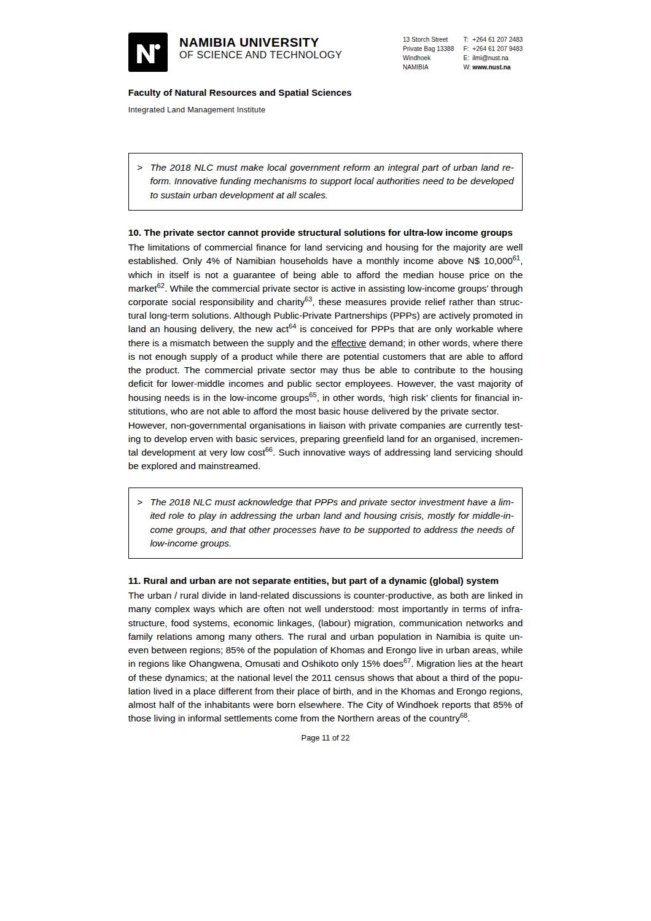Namibia University
of Science and Technology
13 Storch Street
Private Bag 13388
Windhoek
NAMIBIA
T: +264 61 207 2483
F: +264 61 207 9483
E: ilmi@nust.na
W: www.nust.na
Faculty of Natural Resources and Spatial Sciences
Integrated Land Management Institute
>
The 2018 NLC must make local government reform an integral part of urban land reform. Innovative funding mechanisms to support local authorities need to be developed to sustain urban development at all scales.
10. The private sector cannot provide structural solutions for ultra-low income groups
The limitations of commercial finance for land servicing and housing for the majority are well established. Only 4% of Namibian households have a monthly income above N$ 10,00061, which in itself is not a guarantee of being able to afford the median house price on the market62. While the commercial private sector is active in assisting low-income groups’ through corporate social responsibility and charity63, these measures provide relief rather than structural long-term solutions. Although Public-Private Partnerships (PPPs) are actively promoted in land an housing delivery, the new act64 is conceived for PPPs that are only workable where there is a mismatch between the supply and the effective demand; in other words, where there is not enough supply of a product while there are potential customers that are able to afford the product. The commercial private sector may thus be able to contribute to the housing deficit for lower-middle incomes and public sector employees. However, the vast majority of housing needs is in the low-income groups65, in other words, ‘high risk’ clients for financial institutions, who are not able to afford the most basic house delivered by the private sector.
However, non-governmental organisations in liaison with private companies are currently testing to develop erven with basic services, preparing greenfield land for an organised, incremental development at very low cost66. Such innovative ways of addressing land servicing should be explored and mainstreamed.
>
The 2018 NLC must acknowledge that PPPs and private sector investment have a limited role to play in addressing the urban land and housing crisis, mostly for middle-income groups, and that other processes have to be supported to address the needs of low-income groups.
11. Rural and urban are not separate entities, but part of a dynamic (global) system
The urban / rural divide in land-related discussions is counter-productive, as both are linked in many complex ways which are often not well understood: most importantly in terms of infrastructure, food systems, economic linkages, (labour) migration, communication networks and family relations among many others. The rural and urban population in Namibia is quite uneven between regions; 85% of the population of Khomas and Erongo live in urban areas, while in regions like Ohangwena, Omusati and Oshikoto only 15% does67. Migration lies at the heart of these dynamics; at the national level the 2011 census shows that about a third of the population lived in a place different from their place of birth, and in the Khomas and Erongo regions, almost half of the inhabitants were born elsewhere. The City of Windhoek reports that 85% of those living in informal settlements come from the Northern areas of the country68.
Page 11 of 22